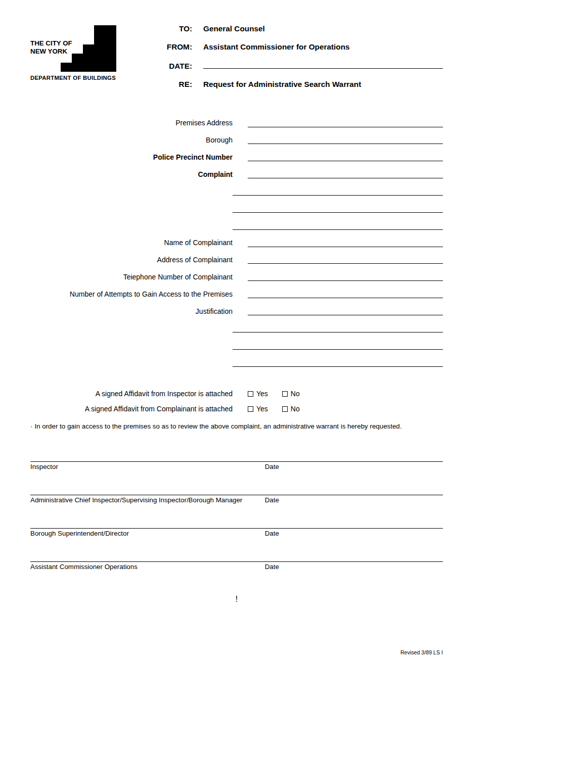THE CITY OF
NEW YORK
DEPARTMENT OF BUILDINGS
TO:
General Counsel
FROM:
Assistant Commissioner for Operations
DATE:
RE:
Request for Administrative Search Warrant
Premises Address
Borough
Police Precinct Number
Complaint
Name of Complainant
Address of Complainant
Teiephone Number of Complainant
Number of Attempts to Gain Access to the Premises
Justification
A signed Affidavit from Inspector is attached
Yes No
A signed Affidavit from Complainant is attached
Yes No
·In order to gain access to the premises so as to review the above complaint, an administrative warrant is hereby requested.
Inspector
Date
Administrative Chief Inspector/Supervising Inspector/Borough Manager
Date
Borough Superintendent/Director
Date
Assistant Commissioner Operations
Date
!
Revised 3/89 LS I